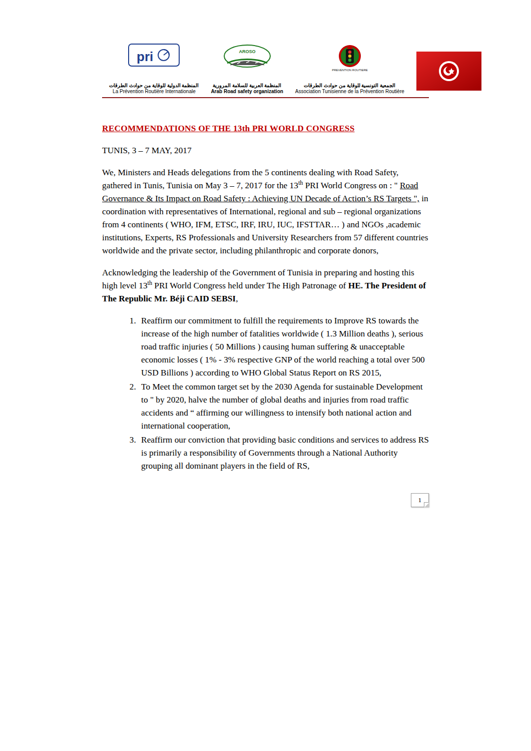pri
المنظمة الدولية للوقاية من حوادث الطرقات La Prévention Routière Internationale
AROSO
المنظمة العربية للسلامة المرورية Arab Road safety organization
PREVENTION ROUTIERE
الجمعية التونسية للوقاية من حوادث الطرقات Association Tunisienne de la Prévention Routière
RECOMMENDATIONS OF THE 13th PRI WORLD CONGRESS
TUNIS, 3 – 7 MAY, 2017
We, Ministers and Heads delegations from the 5 continents dealing with Road Safety, gathered in Tunis, Tunisia on May 3 – 7, 2017 for the 13th PRI World Congress on : " Road Governance & Its Impact on Road Safety : Achieving UN Decade of Action’s RS Targets ", in coordination with representatives of International, regional and sub – regional organizations from 4 continents ( WHO, IFM, ETSC, IRF, IRU, IUC, IFSTTAR… ) and NGOs ,academic institutions, Experts, RS Professionals and University Researchers from 57 different countries worldwide and the private sector, including philanthropic and corporate donors,
Acknowledging the leadership of the Government of Tunisia in preparing and hosting this high level 13th PRI World Congress held under The High Patronage of HE. The President of The Republic Mr. Béji CAID SEBSI,
Reaffirm our commitment to fulfill the requirements to Improve RS towards the increase of the high number of fatalities worldwide ( 1.3 Million deaths ), serious road traffic injuries ( 50 Millions ) causing human suffering & unacceptable economic losses ( 1% - 3% respective GNP of the world reaching a total over 500 USD Billions ) according to WHO Global Status Report on RS 2015,
To Meet the common target set by the 2030 Agenda for sustainable Development to " by 2020, halve the number of global deaths and injuries from road traffic accidents and “ affirming our willingness to intensify both national action and international cooperation,
Reaffirm our conviction that providing basic conditions and services to address RS is primarily a responsibility of Governments through a National Authority grouping all dominant players in the field of RS,
1